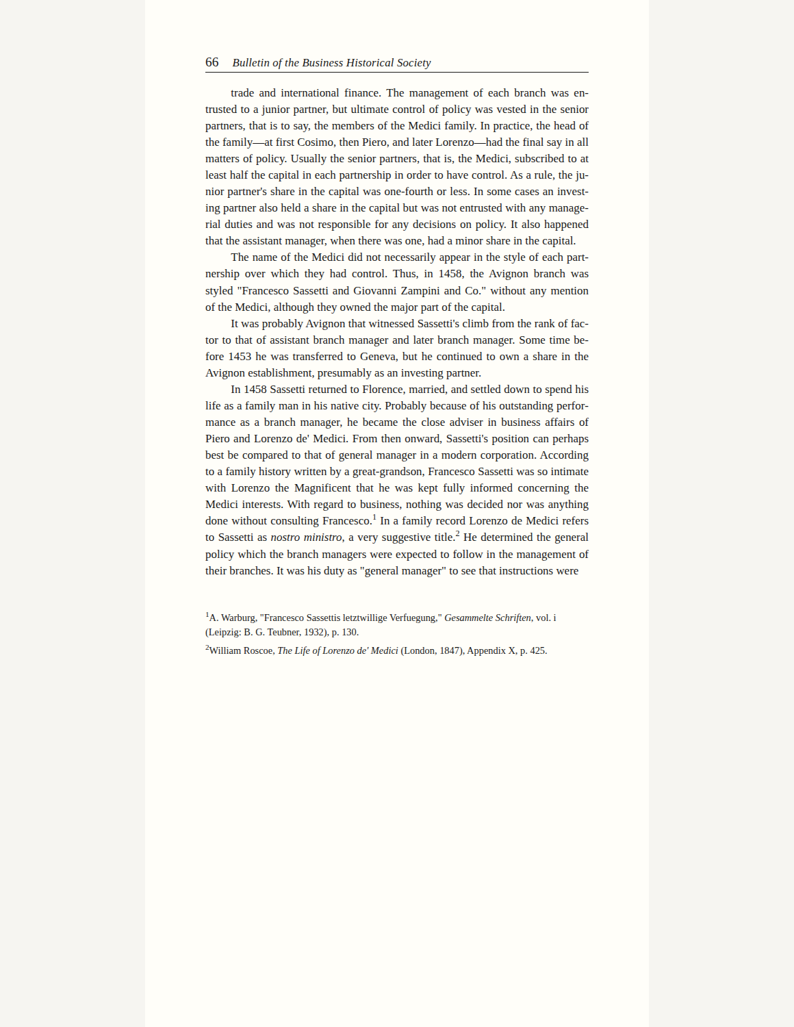66 Bulletin of the Business Historical Society
trade and international finance. The management of each branch was entrusted to a junior partner, but ultimate control of policy was vested in the senior partners, that is to say, the members of the Medici family. In practice, the head of the family—at first Cosimo, then Piero, and later Lorenzo—had the final say in all matters of policy. Usually the senior partners, that is, the Medici, subscribed to at least half the capital in each partnership in order to have control. As a rule, the junior partner's share in the capital was one-fourth or less. In some cases an investing partner also held a share in the capital but was not entrusted with any managerial duties and was not responsible for any decisions on policy. It also happened that the assistant manager, when there was one, had a minor share in the capital.
The name of the Medici did not necessarily appear in the style of each partnership over which they had control. Thus, in 1458, the Avignon branch was styled "Francesco Sassetti and Giovanni Zampini and Co." without any mention of the Medici, although they owned the major part of the capital.
It was probably Avignon that witnessed Sassetti's climb from the rank of factor to that of assistant branch manager and later branch manager. Some time before 1453 he was transferred to Geneva, but he continued to own a share in the Avignon establishment, presumably as an investing partner.
In 1458 Sassetti returned to Florence, married, and settled down to spend his life as a family man in his native city. Probably because of his outstanding performance as a branch manager, he became the close adviser in business affairs of Piero and Lorenzo de' Medici. From then onward, Sassetti's position can perhaps best be compared to that of general manager in a modern corporation. According to a family history written by a great-grandson, Francesco Sassetti was so intimate with Lorenzo the Magnificent that he was kept fully informed concerning the Medici interests. With regard to business, nothing was decided nor was anything done without consulting Francesco.1 In a family record Lorenzo de Medici refers to Sassetti as nostro ministro, a very suggestive title.2 He determined the general policy which the branch managers were expected to follow in the management of their branches. It was his duty as "general manager" to see that instructions were
1 A. Warburg, "Francesco Sassettis letztwillige Verfuegung," Gesammelte Schriften, vol. i (Leipzig: B. G. Teubner, 1932), p. 130.
2 William Roscoe, The Life of Lorenzo de' Medici (London, 1847), Appendix X, p. 425.